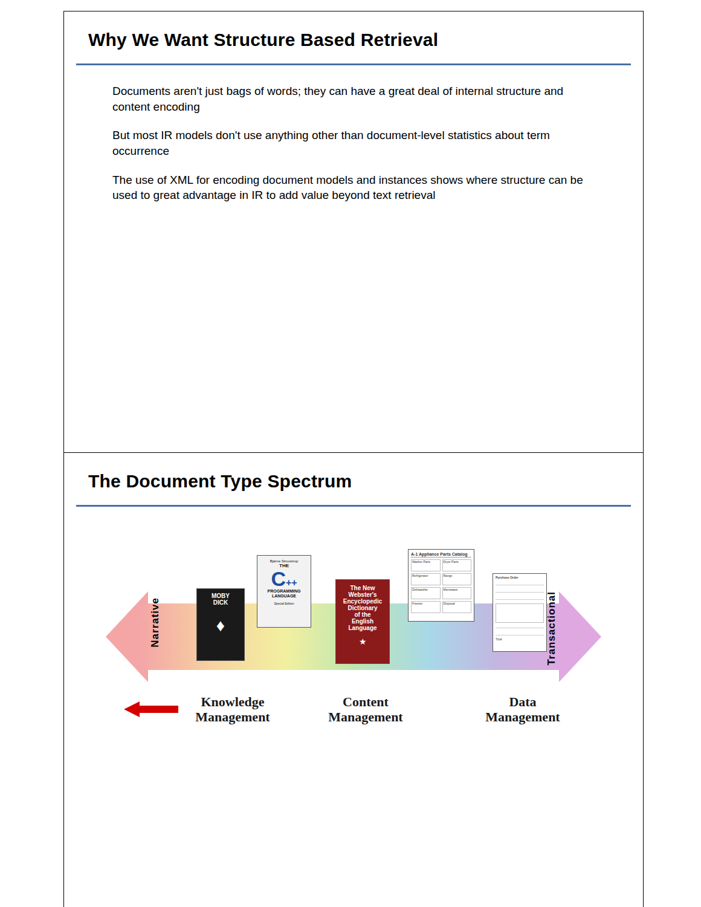Why We Want Structure Based Retrieval
Documents aren't just bags of words; they can have a great deal of internal structure and content encoding
But most IR models don't use anything other than document-level statistics about term occurrence
The use of XML for encoding document models and instances shows where structure can be used to great advantage in IR to add value beyond text retrieval
The Document Type Spectrum
Narrative
Transactional
MOBY
DICK
♦
Bjarne Stroustrup
THE
C++
PROGRAMMING
LANGUAGE
Special Edition
The New
Webster's
Encyclopedic
Dictionary
of the
English
Language
★
A-1 Appliance Parts Catalog
Washer Parts
Dryer Parts
Refrigerator
Range
Dishwasher
Microwave
Freezer
Disposal
Purchase Order
Total
Knowledge
Management
Content
Management
Data
Management